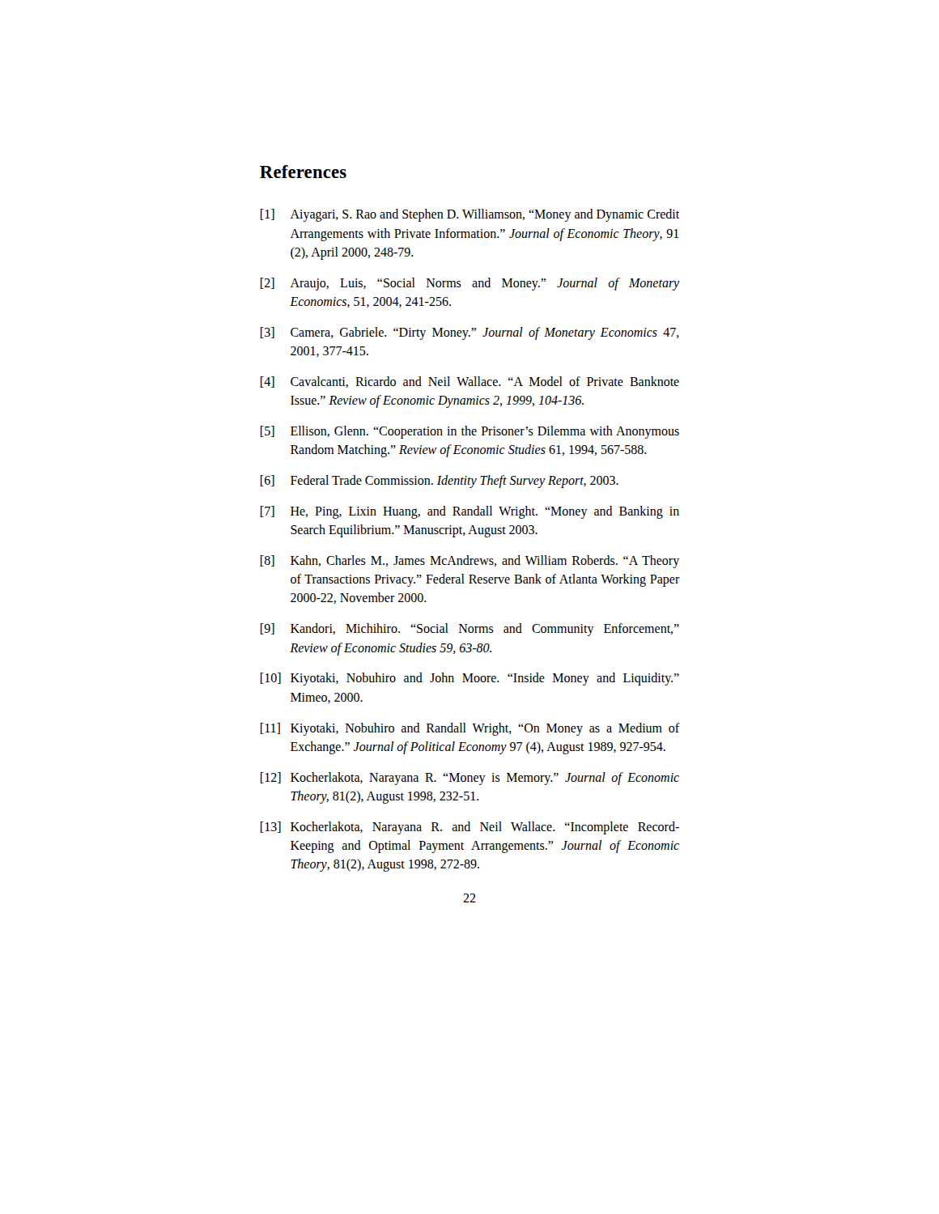References
[1] Aiyagari, S. Rao and Stephen D. Williamson, “Money and Dynamic Credit Arrangements with Private Information.” Journal of Economic Theory, 91 (2), April 2000, 248-79.
[2] Araujo, Luis, “Social Norms and Money.” Journal of Monetary Economics, 51, 2004, 241-256.
[3] Camera, Gabriele. “Dirty Money.” Journal of Monetary Economics 47, 2001, 377-415.
[4] Cavalcanti, Ricardo and Neil Wallace. “A Model of Private Banknote Issue.” Review of Economic Dynamics 2, 1999, 104-136.
[5] Ellison, Glenn. “Cooperation in the Prisoner’s Dilemma with Anonymous Random Matching.” Review of Economic Studies 61, 1994, 567-588.
[6] Federal Trade Commission. Identity Theft Survey Report, 2003.
[7] He, Ping, Lixin Huang, and Randall Wright. “Money and Banking in Search Equilibrium.” Manuscript, August 2003.
[8] Kahn, Charles M., James McAndrews, and William Roberds. “A Theory of Transactions Privacy.” Federal Reserve Bank of Atlanta Working Paper 2000-22, November 2000.
[9] Kandori, Michihiro. “Social Norms and Community Enforcement,” Review of Economic Studies 59, 63-80.
[10] Kiyotaki, Nobuhiro and John Moore. “Inside Money and Liquidity.” Mimeo, 2000.
[11] Kiyotaki, Nobuhiro and Randall Wright, “On Money as a Medium of Exchange.” Journal of Political Economy 97 (4), August 1989, 927-954.
[12] Kocherlakota, Narayana R. “Money is Memory.” Journal of Economic Theory, 81(2), August 1998, 232-51.
[13] Kocherlakota, Narayana R. and Neil Wallace. “Incomplete Record-Keeping and Optimal Payment Arrangements.” Journal of Economic Theory, 81(2), August 1998, 272-89.
22